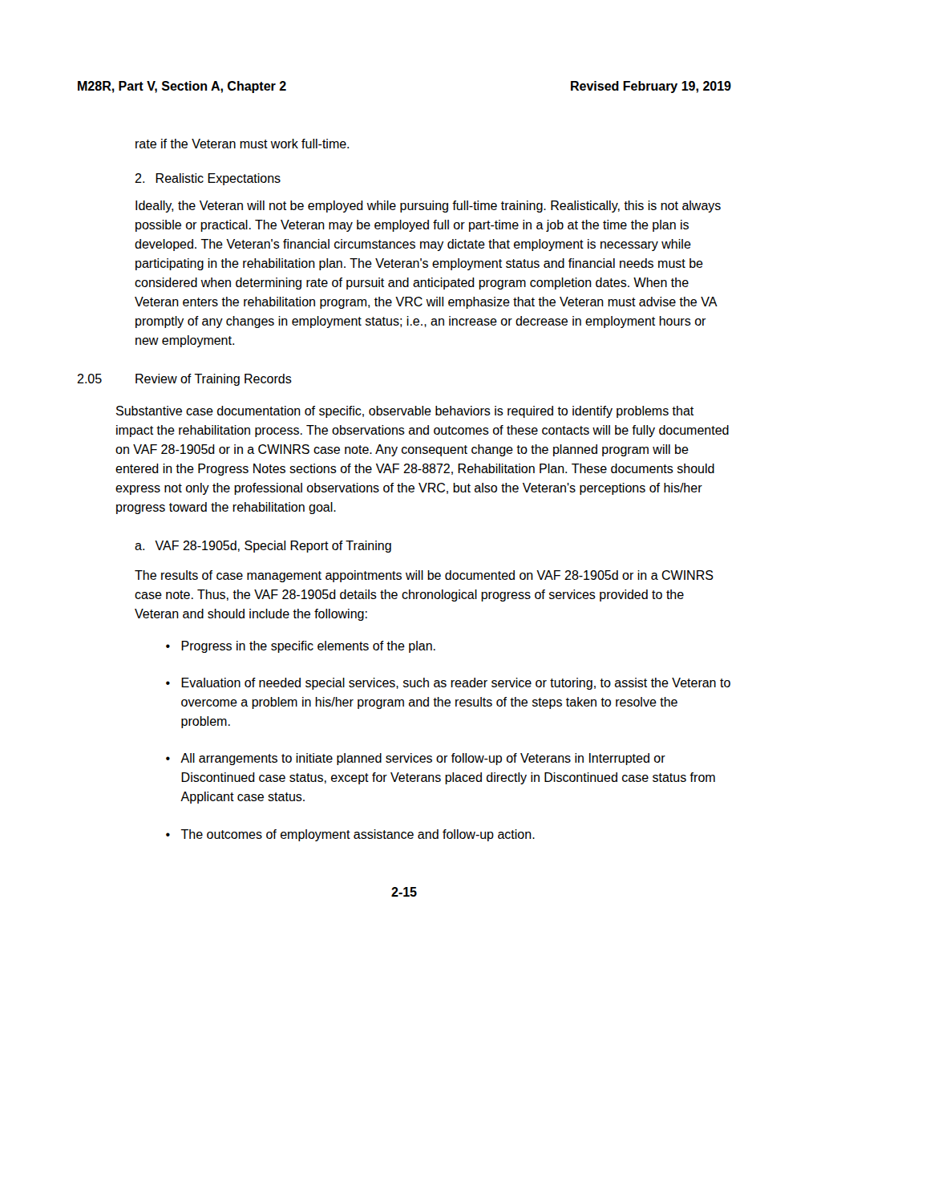M28R, Part V, Section A, Chapter 2 Revised February 19, 2019
rate if the Veteran must work full-time.
2. Realistic Expectations
Ideally, the Veteran will not be employed while pursuing full-time training. Realistically, this is not always possible or practical. The Veteran may be employed full or part-time in a job at the time the plan is developed. The Veteran's financial circumstances may dictate that employment is necessary while participating in the rehabilitation plan. The Veteran's employment status and financial needs must be considered when determining rate of pursuit and anticipated program completion dates. When the Veteran enters the rehabilitation program, the VRC will emphasize that the Veteran must advise the VA promptly of any changes in employment status; i.e., an increase or decrease in employment hours or new employment.
2.05 Review of Training Records
Substantive case documentation of specific, observable behaviors is required to identify problems that impact the rehabilitation process. The observations and outcomes of these contacts will be fully documented on VAF 28-1905d or in a CWINRS case note. Any consequent change to the planned program will be entered in the Progress Notes sections of the VAF 28-8872, Rehabilitation Plan. These documents should express not only the professional observations of the VRC, but also the Veteran's perceptions of his/her progress toward the rehabilitation goal.
a. VAF 28-1905d, Special Report of Training
The results of case management appointments will be documented on VAF 28-1905d or in a CWINRS case note. Thus, the VAF 28-1905d details the chronological progress of services provided to the Veteran and should include the following:
Progress in the specific elements of the plan.
Evaluation of needed special services, such as reader service or tutoring, to assist the Veteran to overcome a problem in his/her program and the results of the steps taken to resolve the problem.
All arrangements to initiate planned services or follow-up of Veterans in Interrupted or Discontinued case status, except for Veterans placed directly in Discontinued case status from Applicant case status.
The outcomes of employment assistance and follow-up action.
2-15